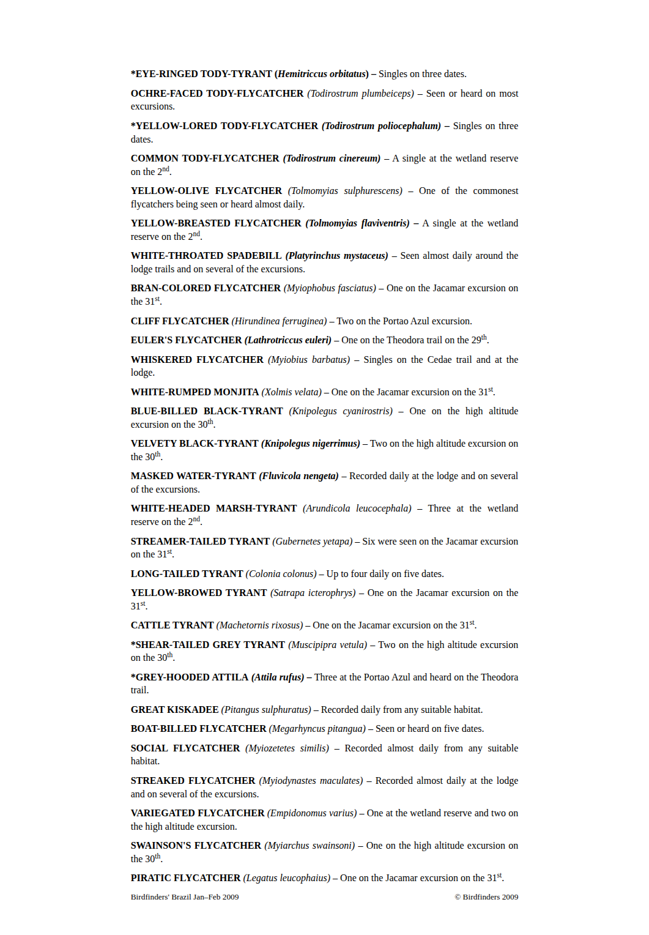*EYE-RINGED TODY-TYRANT (Hemitriccus orbitatus) – Singles on three dates.
OCHRE-FACED TODY-FLYCATCHER (Todirostrum plumbeiceps) – Seen or heard on most excursions.
*YELLOW-LORED TODY-FLYCATCHER (Todirostrum poliocephalum) – Singles on three dates.
COMMON TODY-FLYCATCHER (Todirostrum cinereum) – A single at the wetland reserve on the 2nd.
YELLOW-OLIVE FLYCATCHER (Tolmomyias sulphurescens) – One of the commonest flycatchers being seen or heard almost daily.
YELLOW-BREASTED FLYCATCHER (Tolmomyias flaviventris) – A single at the wetland reserve on the 2nd.
WHITE-THROATED SPADEBILL (Platyrinchus mystaceus) – Seen almost daily around the lodge trails and on several of the excursions.
BRAN-COLORED FLYCATCHER (Myiophobus fasciatus) – One on the Jacamar excursion on the 31st.
CLIFF FLYCATCHER (Hirundinea ferruginea) – Two on the Portao Azul excursion.
EULER'S FLYCATCHER (Lathrotriccus euleri) – One on the Theodora trail on the 29th.
WHISKERED FLYCATCHER (Myiobius barbatus) – Singles on the Cedae trail and at the lodge.
WHITE-RUMPED MONJITA (Xolmis velata) – One on the Jacamar excursion on the 31st.
BLUE-BILLED BLACK-TYRANT (Knipolegus cyanirostris) – One on the high altitude excursion on the 30th.
VELVETY BLACK-TYRANT (Knipolegus nigerrimus) – Two on the high altitude excursion on the 30th.
MASKED WATER-TYRANT (Fluvicola nengeta) – Recorded daily at the lodge and on several of the excursions.
WHITE-HEADED MARSH-TYRANT (Arundicola leucocephala) – Three at the wetland reserve on the 2nd.
STREAMER-TAILED TYRANT (Gubernetes yetapa) – Six were seen on the Jacamar excursion on the 31st.
LONG-TAILED TYRANT (Colonia colonus) – Up to four daily on five dates.
YELLOW-BROWED TYRANT (Satrapa icterophrys) – One on the Jacamar excursion on the 31st.
CATTLE TYRANT (Machetornis rixosus) – One on the Jacamar excursion on the 31st.
*SHEAR-TAILED GREY TYRANT (Muscipipra vetula) – Two on the high altitude excursion on the 30th.
*GREY-HOODED ATTILA (Attila rufus) – Three at the Portao Azul and heard on the Theodora trail.
GREAT KISKADEE (Pitangus sulphuratus) – Recorded daily from any suitable habitat.
BOAT-BILLED FLYCATCHER (Megarhyncus pitangua) – Seen or heard on five dates.
SOCIAL FLYCATCHER (Myiozetetes similis) – Recorded almost daily from any suitable habitat.
STREAKED FLYCATCHER (Myiodynastes maculates) – Recorded almost daily at the lodge and on several of the excursions.
VARIEGATED FLYCATCHER (Empidonomus varius) – One at the wetland reserve and two on the high altitude excursion.
SWAINSON'S FLYCATCHER (Myiarchus swainsoni) – One on the high altitude excursion on the 30th.
PIRATIC FLYCATCHER (Legatus leucophaius) – One on the Jacamar excursion on the 31st.
Birdfinders' Brazil Jan–Feb 2009 © Birdfinders 2009